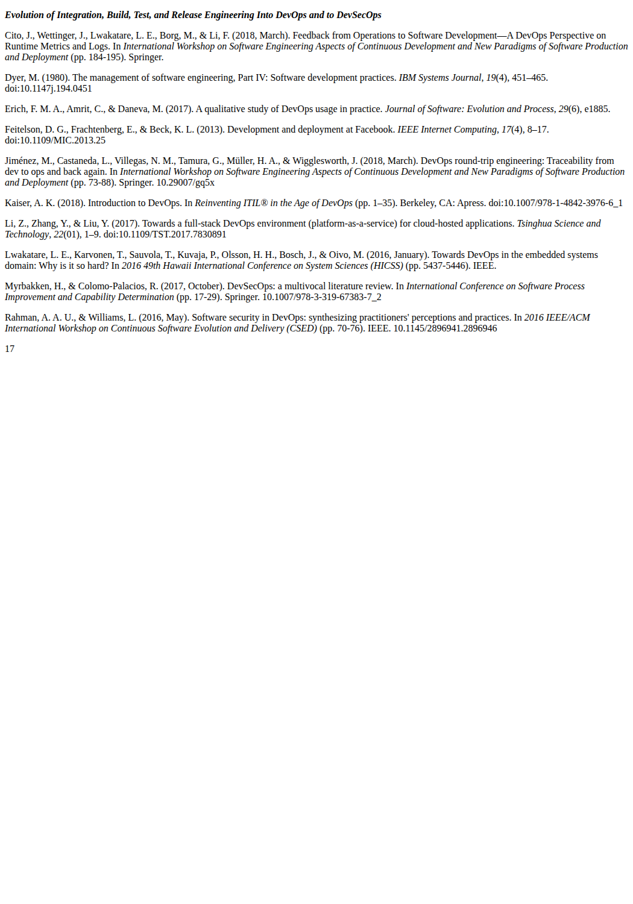Evolution of Integration, Build, Test, and Release Engineering Into DevOps and to DevSecOps
Cito, J., Wettinger, J., Lwakatare, L. E., Borg, M., & Li, F. (2018, March). Feedback from Operations to Software Development—A DevOps Perspective on Runtime Metrics and Logs. In International Workshop on Software Engineering Aspects of Continuous Development and New Paradigms of Software Production and Deployment (pp. 184-195). Springer.
Dyer, M. (1980). The management of software engineering, Part IV: Software development practices. IBM Systems Journal, 19(4), 451–465. doi:10.1147j.194.0451
Erich, F. M. A., Amrit, C., & Daneva, M. (2017). A qualitative study of DevOps usage in practice. Journal of Software: Evolution and Process, 29(6), e1885.
Feitelson, D. G., Frachtenberg, E., & Beck, K. L. (2013). Development and deployment at Facebook. IEEE Internet Computing, 17(4), 8–17. doi:10.1109/MIC.2013.25
Jiménez, M., Castaneda, L., Villegas, N. M., Tamura, G., Müller, H. A., & Wigglesworth, J. (2018, March). DevOps round-trip engineering: Traceability from dev to ops and back again. In International Workshop on Software Engineering Aspects of Continuous Development and New Paradigms of Software Production and Deployment (pp. 73-88). Springer. 10.29007/gq5x
Kaiser, A. K. (2018). Introduction to DevOps. In Reinventing ITIL® in the Age of DevOps (pp. 1–35). Berkeley, CA: Apress. doi:10.1007/978-1-4842-3976-6_1
Li, Z., Zhang, Y., & Liu, Y. (2017). Towards a full-stack DevOps environment (platform-as-a-service) for cloud-hosted applications. Tsinghua Science and Technology, 22(01), 1–9. doi:10.1109/TST.2017.7830891
Lwakatare, L. E., Karvonen, T., Sauvola, T., Kuvaja, P., Olsson, H. H., Bosch, J., & Oivo, M. (2016, January). Towards DevOps in the embedded systems domain: Why is it so hard? In 2016 49th Hawaii International Conference on System Sciences (HICSS) (pp. 5437-5446). IEEE.
Myrbakken, H., & Colomo-Palacios, R. (2017, October). DevSecOps: a multivocal literature review. In International Conference on Software Process Improvement and Capability Determination (pp. 17-29). Springer. 10.1007/978-3-319-67383-7_2
Rahman, A. A. U., & Williams, L. (2016, May). Software security in DevOps: synthesizing practitioners' perceptions and practices. In 2016 IEEE/ACM International Workshop on Continuous Software Evolution and Delivery (CSED) (pp. 70-76). IEEE. 10.1145/2896941.2896946
17